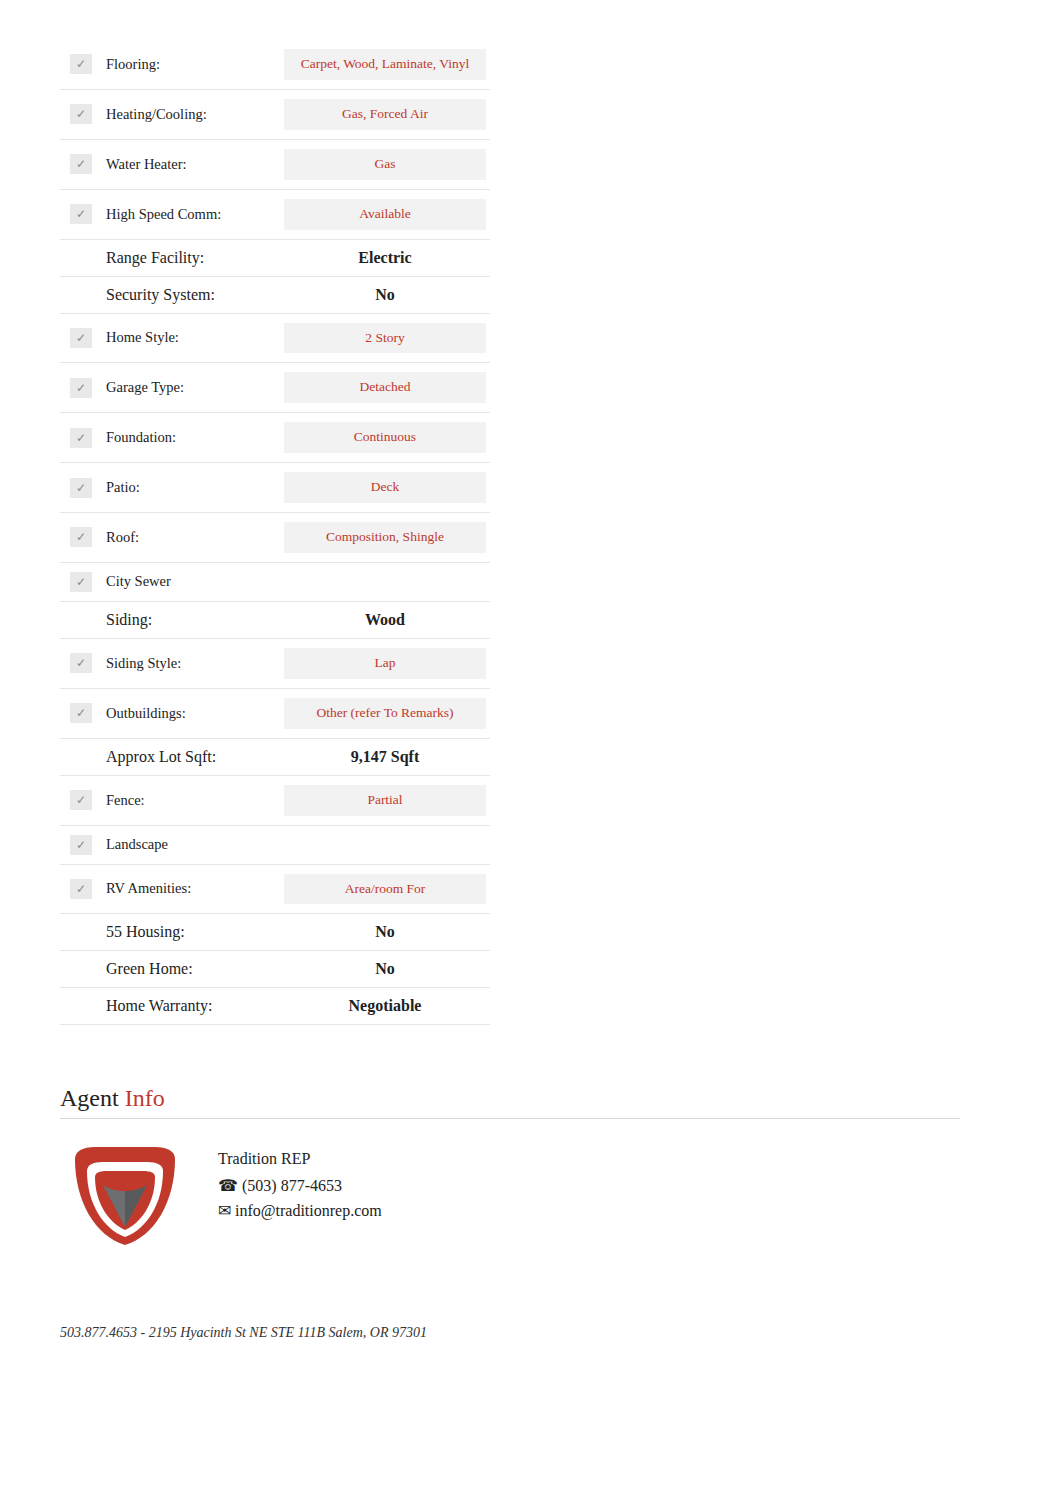| ✓ | Flooring: | Carpet, Wood, Laminate, Vinyl |
| ✓ | Heating/Cooling: | Gas, Forced Air |
| ✓ | Water Heater: | Gas |
| ✓ | High Speed Comm: | Available |
| | Range Facility: | Electric |
| | Security System: | No |
| ✓ | Home Style: | 2 Story |
| ✓ | Garage Type: | Detached |
| ✓ | Foundation: | Continuous |
| ✓ | Patio: | Deck |
| ✓ | Roof: | Composition, Shingle |
| ✓ | City Sewer |
| | Siding: | Wood |
| ✓ | Siding Style: | Lap |
| ✓ | Outbuildings: | Other (refer To Remarks) |
| | Approx Lot Sqft: | 9,147 Sqft |
| ✓ | Fence: | Partial |
| ✓ | Landscape |
| ✓ | RV Amenities: | Area/room For |
| | 55 Housing: | No |
| | Green Home: | No |
| | Home Warranty: | Negotiable |
Agent Info
Tradition REP
☎ (503) 877-4653
✉ info@traditionrep.com
503.877.4653 - 2195 Hyacinth St NE STE 111B Salem, OR 97301